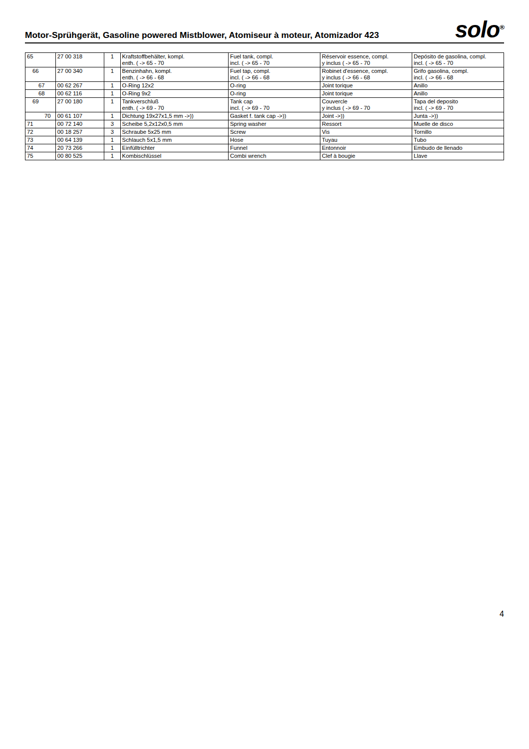Motor-Sprühgerät, Gasoline powered Mistblower, Atomiseur à moteur, Atomizador 423
solo®
| 65 | 27 00 318 | 1 | Kraftstoffbehälter, kompl. enth. ( -> 65 - 70 | Fuel tank, compl. incl. ( -> 65 - 70 | Réservoir essence, compl. y inclus ( -> 65 - 70 | Depósito de gasolina, compl. incl. ( -> 65 - 70 |
| 66 | 27 00 340 | 1 | Benzinhahn, kompl. enth. ( -> 66 - 68 | Fuel tap, compl. incl. ( -> 66 - 68 | Robinet d'essence, compl. y inclus ( -> 66 - 68 | Grifo gasolina, compl. incl. ( -> 66 - 68 |
| 67 | 00 62 267 | 1 | O-Ring 12x2 | O-ring | Joint torique | Anillo |
| 68 | 00 62 116 | 1 | O-Ring 9x2 | O-ring | Joint torique | Anillo |
| 69 | 27 00 180 | 1 | Tankverschluß enth. ( -> 69 - 70 | Tank cap incl. ( -> 69 - 70 | Couvercle y inclus ( -> 69 - 70 | Tapa del deposito incl. ( -> 69 - 70 |
| 70 | 00 61 107 | 1 | Dichtung 19x27x1,5 mm ->)) | Gasket f. tank cap ->)) | Joint ->)) | Junta ->)) |
| 71 | 00 72 140 | 3 | Scheibe 5,2x12x0,5 mm | Spring washer | Ressort | Muelle de disco |
| 72 | 00 18 257 | 3 | Schraube 5x25 mm | Screw | Vis | Tornillo |
| 73 | 00 64 139 | 1 | Schlauch 5x1,5 mm | Hose | Tuyau | Tubo |
| 74 | 20 73 266 | 1 | Einfülltrichter | Funnel | Entonnoir | Embudo de llenado |
| 75 | 00 80 525 | 1 | Kombischlüssel | Combi wrench | Clef à bougie | Llave |
4